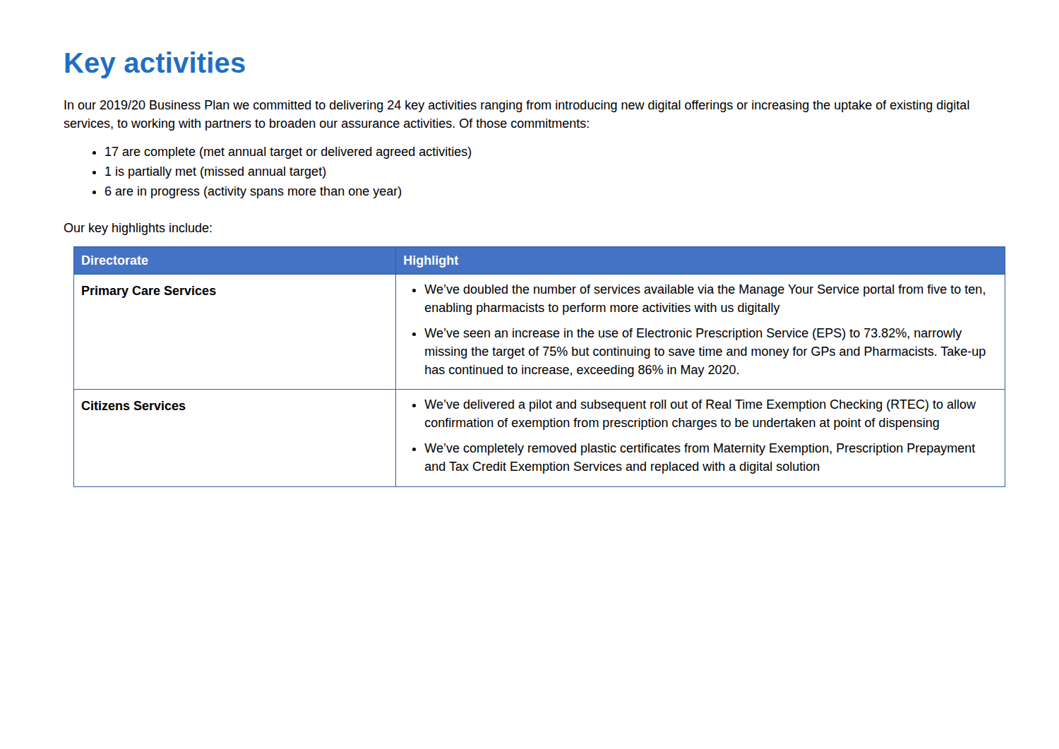Key activities
In our 2019/20 Business Plan we committed to delivering 24 key activities ranging from introducing new digital offerings or increasing the uptake of existing digital services, to working with partners to broaden our assurance activities. Of those commitments:
17 are complete (met annual target or delivered agreed activities)
1 is partially met (missed annual target)
6 are in progress (activity spans more than one year)
Our key highlights include:
| Directorate | Highlight |
| --- | --- |
| Primary Care Services | We’ve doubled the number of services available via the Manage Your Service portal from five to ten, enabling pharmacists to perform more activities with us digitally We’ve seen an increase in the use of Electronic Prescription Service (EPS) to 73.82%, narrowly missing the target of 75% but continuing to save time and money for GPs and Pharmacists. Take-up has continued to increase, exceeding 86% in May 2020. |
| Citizens Services | We’ve delivered a pilot and subsequent roll out of Real Time Exemption Checking (RTEC) to allow confirmation of exemption from prescription charges to be undertaken at point of dispensing We’ve completely removed plastic certificates from Maternity Exemption, Prescription Prepayment and Tax Credit Exemption Services and replaced with a digital solution |